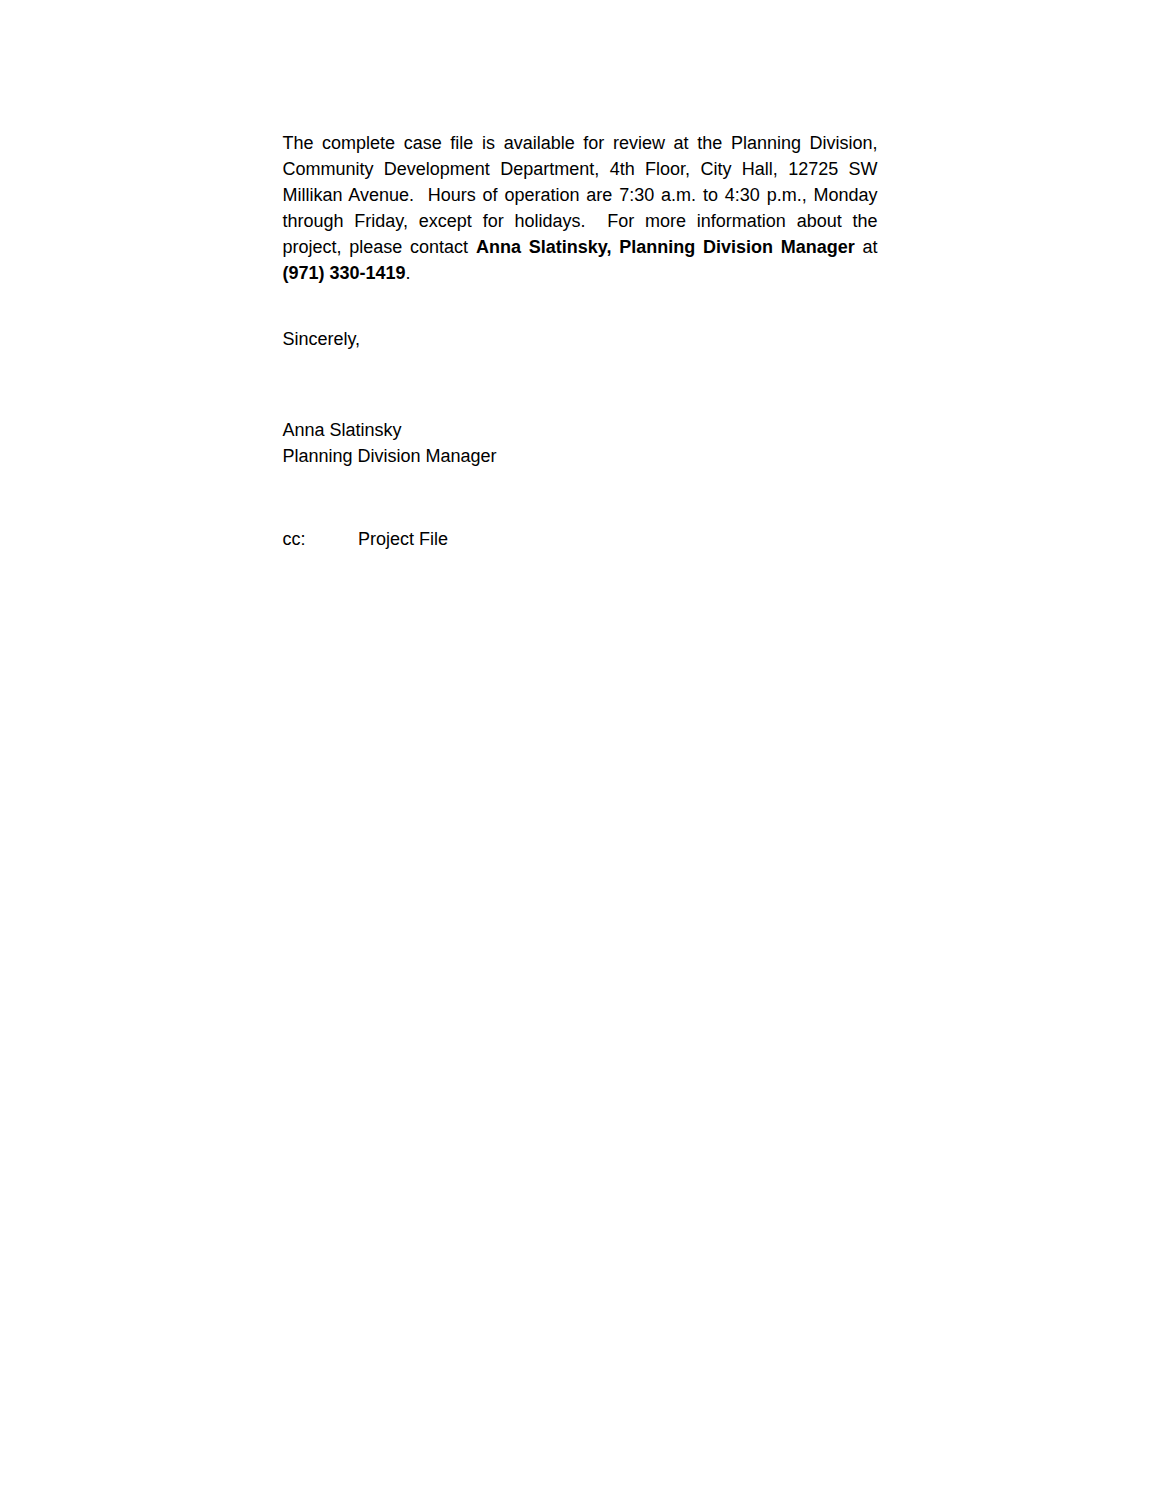The complete case file is available for review at the Planning Division, Community Development Department, 4th Floor, City Hall, 12725 SW Millikan Avenue. Hours of operation are 7:30 a.m. to 4:30 p.m., Monday through Friday, except for holidays. For more information about the project, please contact Anna Slatinsky, Planning Division Manager at (971) 330-1419.
Sincerely,
Anna Slatinsky
Planning Division Manager
cc: Project File